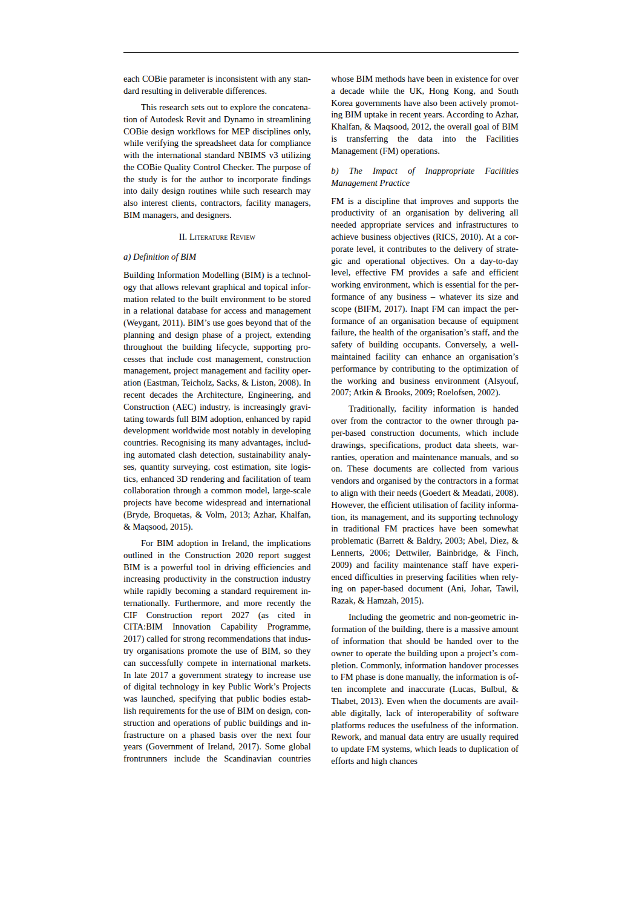each COBie parameter is inconsistent with any standard resulting in deliverable differences.
This research sets out to explore the concatenation of Autodesk Revit and Dynamo in streamlining COBie design workflows for MEP disciplines only, while verifying the spreadsheet data for compliance with the international standard NBIMS v3 utilizing the COBie Quality Control Checker. The purpose of the study is for the author to incorporate findings into daily design routines while such research may also interest clients, contractors, facility managers, BIM managers, and designers.
II. Literature Review
a) Definition of BIM
Building Information Modelling (BIM) is a technology that allows relevant graphical and topical information related to the built environment to be stored in a relational database for access and management (Weygant, 2011). BIM’s use goes beyond that of the planning and design phase of a project, extending throughout the building lifecycle, supporting processes that include cost management, construction management, project management and facility operation (Eastman, Teicholz, Sacks, & Liston, 2008). In recent decades the Architecture, Engineering, and Construction (AEC) industry, is increasingly gravitating towards full BIM adoption, enhanced by rapid development worldwide most notably in developing countries. Recognising its many advantages, including automated clash detection, sustainability analyses, quantity surveying, cost estimation, site logistics, enhanced 3D rendering and facilitation of team collaboration through a common model, large-scale projects have become widespread and international (Bryde, Broquetas, & Volm, 2013; Azhar, Khalfan, & Maqsood, 2015).
For BIM adoption in Ireland, the implications outlined in the Construction 2020 report suggest BIM is a powerful tool in driving efficiencies and increasing productivity in the construction industry while rapidly becoming a standard requirement internationally. Furthermore, and more recently the CIF Construction report 2027 (as cited in CITA:BIM Innovation Capability Programme, 2017) called for strong recommendations that industry organisations promote the use of BIM, so they can successfully compete in international markets. In late 2017 a government strategy to increase use of digital technology in key Public Work’s Projects was launched, specifying that public bodies establish requirements for the use of BIM on design, construction and operations of public buildings and infrastructure on a phased basis over the next four years (Government of Ireland, 2017). Some global frontrunners include the Scandinavian countries whose BIM methods have been in existence for over a decade while the UK, Hong Kong, and South Korea governments have also been actively promoting BIM uptake in recent years. According to Azhar, Khalfan, & Maqsood, 2012, the overall goal of BIM is transferring the data into the Facilities Management (FM) operations.
b) The Impact of Inappropriate Facilities Management Practice
FM is a discipline that improves and supports the productivity of an organisation by delivering all needed appropriate services and infrastructures to achieve business objectives (RICS, 2010). At a corporate level, it contributes to the delivery of strategic and operational objectives. On a day-to-day level, effective FM provides a safe and efficient working environment, which is essential for the performance of any business – whatever its size and scope (BIFM, 2017). Inapt FM can impact the performance of an organisation because of equipment failure, the health of the organisation’s staff, and the safety of building occupants. Conversely, a well-maintained facility can enhance an organisation’s performance by contributing to the optimization of the working and business environment (Alsyouf, 2007; Atkin & Brooks, 2009; Roelofsen, 2002).
Traditionally, facility information is handed over from the contractor to the owner through paper-based construction documents, which include drawings, specifications, product data sheets, warranties, operation and maintenance manuals, and so on. These documents are collected from various vendors and organised by the contractors in a format to align with their needs (Goedert & Meadati, 2008). However, the efficient utilisation of facility information, its management, and its supporting technology in traditional FM practices have been somewhat problematic (Barrett & Baldry, 2003; Abel, Diez, & Lennerts, 2006; Dettwiler, Bainbridge, & Finch, 2009) and facility maintenance staff have experienced difficulties in preserving facilities when relying on paper-based document (Ani, Johar, Tawil, Razak, & Hamzah, 2015).
Including the geometric and non-geometric information of the building, there is a massive amount of information that should be handed over to the owner to operate the building upon a project’s completion. Commonly, information handover processes to FM phase is done manually, the information is often incomplete and inaccurate (Lucas, Bulbul, & Thabet, 2013). Even when the documents are available digitally, lack of interoperability of software platforms reduces the usefulness of the information. Rework, and manual data entry are usually required to update FM systems, which leads to duplication of efforts and high chances